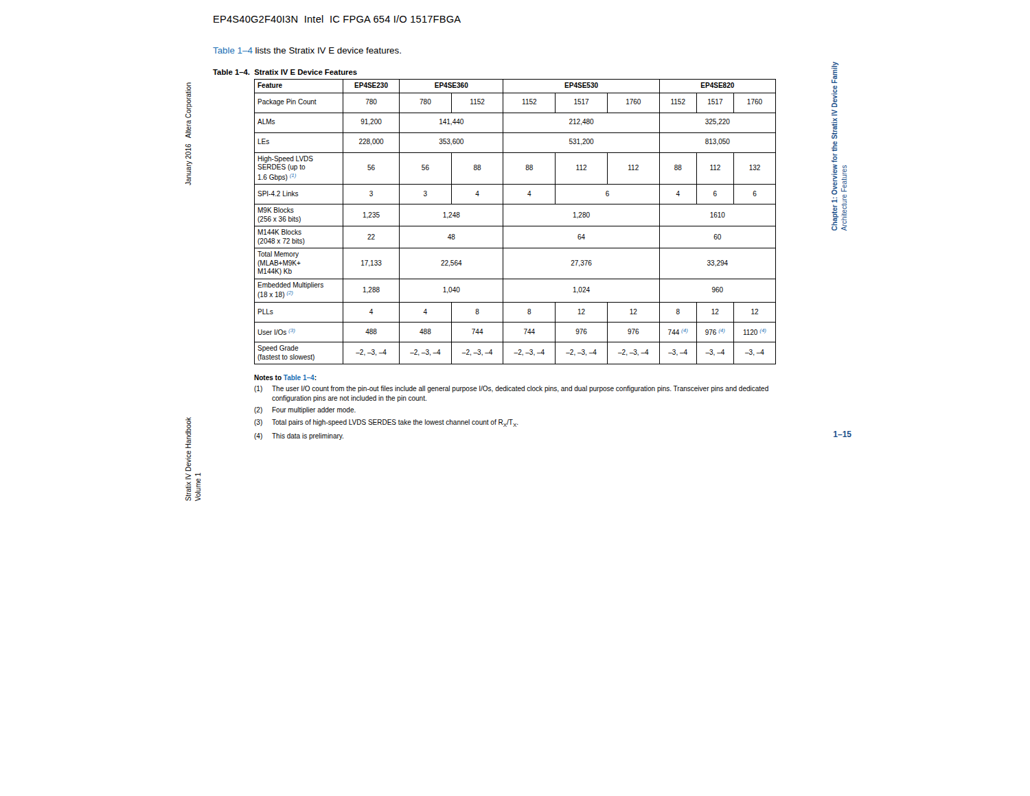EP4S40G2F40I3N Intel IC FPGA 654 I/O 1517FBGA
Chapter 1: Overview for the Stratix IV Device Family
Architecture Features
1–15
January 2016 Altera Corporation
Stratix IV Device Handbook
Volume 1
Table 1–4 lists the Stratix IV E device features.
Table 1–4. Stratix IV E Device Features
| Feature | EP4SE230 | EP4SE360 | EP4SE530 | EP4SE820 |
| --- | --- | --- | --- | --- |
| Package Pin Count | 780 | 780 | 1152 | 1152 | 1517 | 1760 | 1152 | 1517 | 1760 |
| ALMs | 91,200 | 141,440 | 212,480 | 325,220 |
| LEs | 228,000 | 353,600 | 531,200 | 813,050 |
| High-Speed LVDS SERDES (up to 1.6 Gbps) (1) | 56 | 56 | 88 | 88 | 112 | 112 | 88 | 112 | 132 |
| SPI-4.2 Links | 3 | 3 | 4 | 4 | 6 | 4 | 6 | 6 |
| M9K Blocks (256 x 36 bits) | 1,235 | 1,248 | 1,280 | 1610 |
| M144K Blocks (2048 x 72 bits) | 22 | 48 | 64 | 60 |
| Total Memory (MLAB+M9K+ M144K) Kb | 17,133 | 22,564 | 27,376 | 33,294 |
| Embedded Multipliers (18 x 18) (2) | 1,288 | 1,040 | 1,024 | 960 |
| PLLs | 4 | 4 | 8 | 8 | 12 | 12 | 8 | 12 | 12 |
| User I/Os (3) | 488 | 488 | 744 | 744 | 976 | 976 | 744 (4) | 976 (4) | 1120 (4) |
| Speed Grade (fastest to slowest) | –2, –3, –4 | –2, –3, –4 | –2, –3, –4 | –2, –3, –4 | –2, –3, –4 | –2, –3, –4 | –3, –4 | –3, –4 | –3, –4 |
Notes to Table 1–4:
(1)
The user I/O count from the pin-out files include all general purpose I/Os, dedicated clock pins, and dual purpose configuration pins. Transceiver pins and dedicated configuration pins are not included in the pin count.
(2)
Four multiplier adder mode.
(3)
Total pairs of high-speed LVDS SERDES take the lowest channel count of RX/TX.
(4)
This data is preliminary.